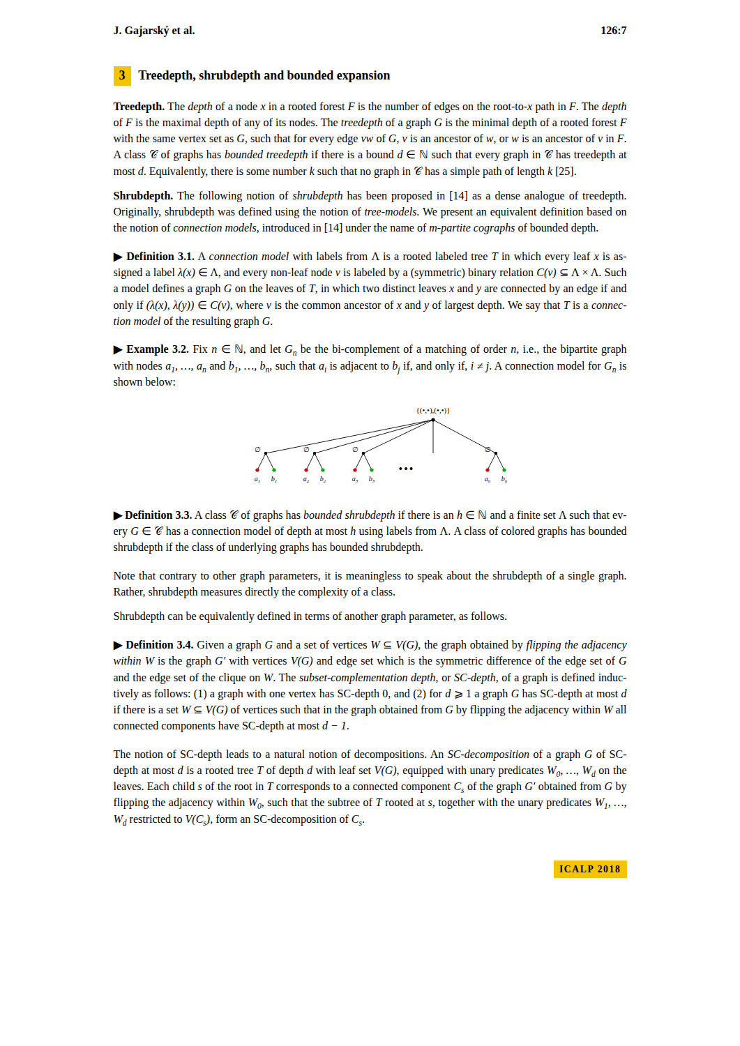J. Gajarský et al. 126:7
3 Treedepth, shrubdepth and bounded expansion
Treedepth. The depth of a node x in a rooted forest F is the number of edges on the root-to-x path in F. The depth of F is the maximal depth of any of its nodes. The treedepth of a graph G is the minimal depth of a rooted forest F with the same vertex set as G, such that for every edge vw of G, v is an ancestor of w, or w is an ancestor of v in F. A class 𝒞 of graphs has bounded treedepth if there is a bound d ∈ ℕ such that every graph in 𝒞 has treedepth at most d. Equivalently, there is some number k such that no graph in 𝒞 has a simple path of length k [25].
Shrubdepth. The following notion of shrubdepth has been proposed in [14] as a dense analogue of treedepth. Originally, shrubdepth was defined using the notion of tree-models. We present an equivalent definition based on the notion of connection models, introduced in [14] under the name of m-partite cographs of bounded depth.
▶ Definition 3.1. A connection model with labels from Λ is a rooted labeled tree T in which every leaf x is assigned a label λ(x) ∈ Λ, and every non-leaf node v is labeled by a (symmetric) binary relation C(v) ⊆ Λ × Λ. Such a model defines a graph G on the leaves of T, in which two distinct leaves x and y are connected by an edge if and only if (λ(x), λ(y)) ∈ C(v), where v is the common ancestor of x and y of largest depth. We say that T is a connection model of the resulting graph G.
▶ Example 3.2. Fix n ∈ ℕ, and let Gn be the bi-complement of a matching of order n, i.e., the bipartite graph with nodes a1, …, an and b1, …, bn, such that ai is adjacent to bj if, and only if, i ≠ j. A connection model for Gn is shown below:
{(•,•),(•,•)} ∅ a1 b1 ∅ a2 b2 ∅ a3 b3 ••• ∅ an bn
▶ Definition 3.3. A class 𝒞 of graphs has bounded shrubdepth if there is an h ∈ ℕ and a finite set Λ such that every G ∈ 𝒞 has a connection model of depth at most h using labels from Λ. A class of colored graphs has bounded shrubdepth if the class of underlying graphs has bounded shrubdepth.
Note that contrary to other graph parameters, it is meaningless to speak about the shrubdepth of a single graph. Rather, shrubdepth measures directly the complexity of a class.
Shrubdepth can be equivalently defined in terms of another graph parameter, as follows.
▶ Definition 3.4. Given a graph G and a set of vertices W ⊆ V(G), the graph obtained by flipping the adjacency within W is the graph G′ with vertices V(G) and edge set which is the symmetric difference of the edge set of G and the edge set of the clique on W. The subset-complementation depth, or SC-depth, of a graph is defined inductively as follows: (1) a graph with one vertex has SC-depth 0, and (2) for d ⩾ 1 a graph G has SC-depth at most d if there is a set W ⊆ V(G) of vertices such that in the graph obtained from G by flipping the adjacency within W all connected components have SC-depth at most d − 1.
The notion of SC-depth leads to a natural notion of decompositions. An SC-decomposition of a graph G of SC-depth at most d is a rooted tree T of depth d with leaf set V(G), equipped with unary predicates W0, …, Wd on the leaves. Each child s of the root in T corresponds to a connected component Cs of the graph G′ obtained from G by flipping the adjacency within W0, such that the subtree of T rooted at s, together with the unary predicates W1, …, Wd restricted to V(Cs), form an SC-decomposition of Cs.
ICALP 2018